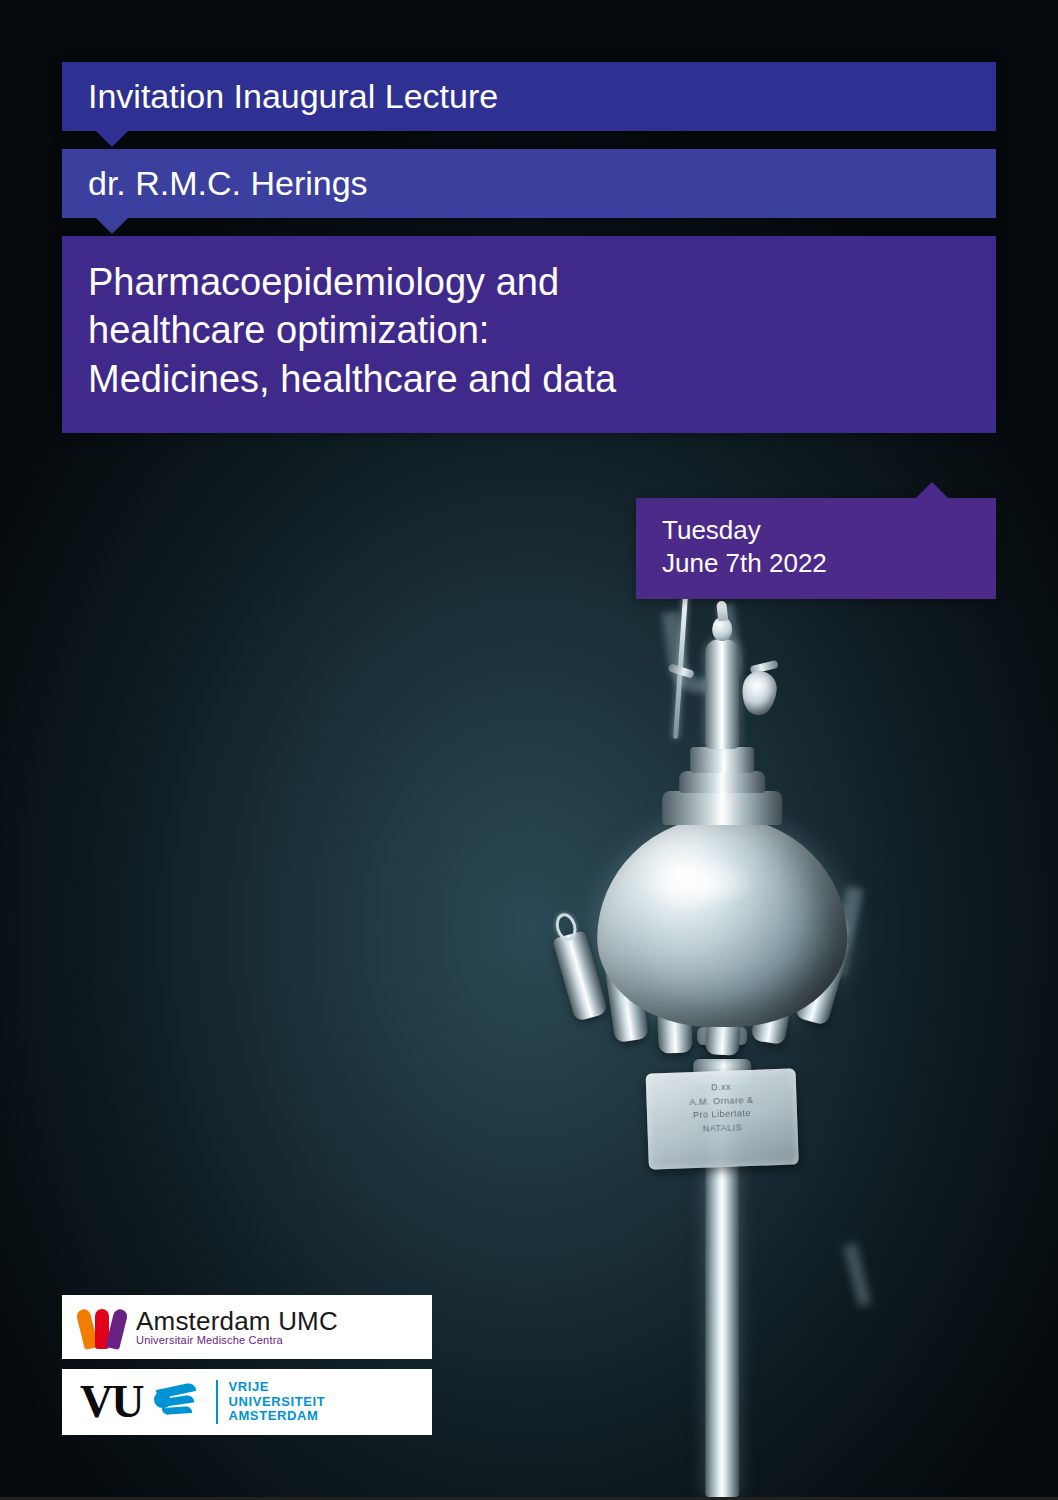U N I
D.xx A.M. Ornare & Pro Libertate NATALIS
Invitation Inaugural Lecture
dr. R.M.C. Herings
Pharmacoepidemiology and
healthcare optimization:
Medicines, healthcare and data
Tuesday
June 7th 2022
Amsterdam UMC
Universitair Medische Centra
VU
Vrije
Universiteit
Amsterdam